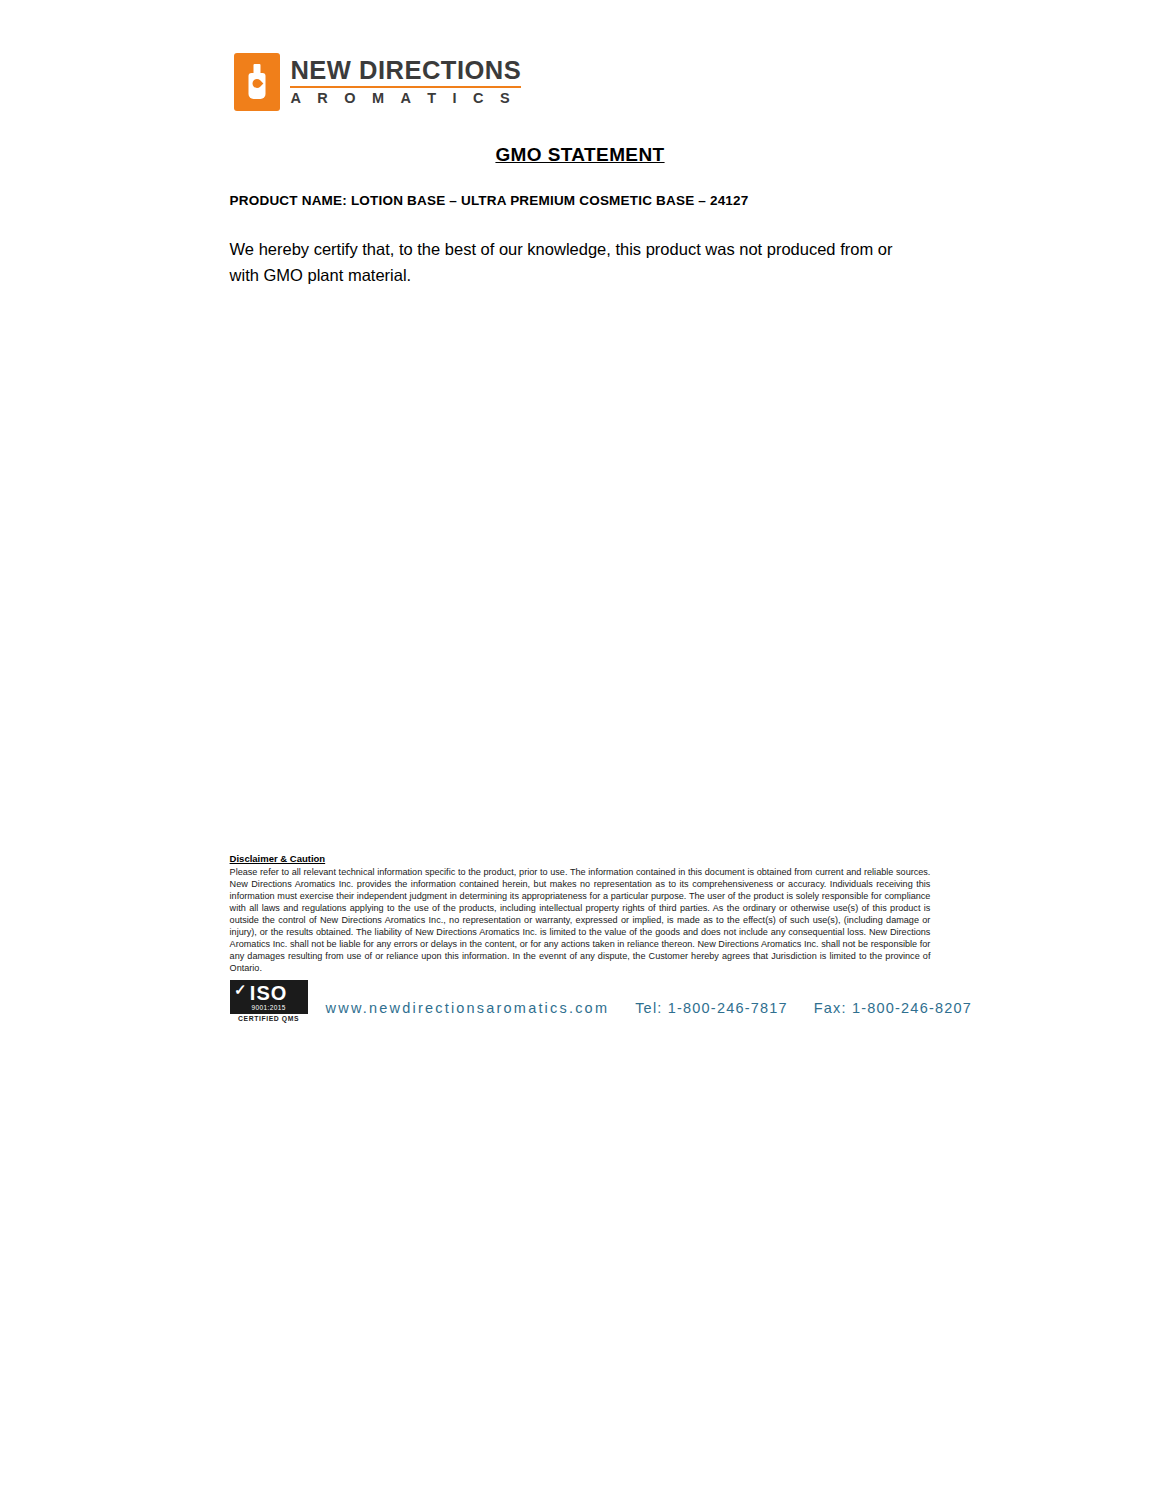NEW DIRECTIONS
A R O M A T I C S
GMO STATEMENT
PRODUCT NAME: LOTION BASE – ULTRA PREMIUM COSMETIC BASE – 24127
We hereby certify that, to the best of our knowledge, this product was not produced from or with GMO plant material.
Disclaimer & Caution
Please refer to all relevant technical information specific to the product, prior to use. The information contained in this document is obtained from current and reliable sources. New Directions Aromatics Inc. provides the information contained herein, but makes no representation as to its comprehensiveness or accuracy. Individuals receiving this information must exercise their independent judgment in determining its appropriateness for a particular purpose. The user of the product is solely responsible for compliance with all laws and regulations applying to the use of the products, including intellectual property rights of third parties. As the ordinary or otherwise use(s) of this product is outside the control of New Directions Aromatics Inc., no representation or warranty, expressed or implied, is made as to the effect(s) of such use(s), (including damage or injury), or the results obtained. The liability of New Directions Aromatics Inc. is limited to the value of the goods and does not include any consequential loss. New Directions Aromatics Inc. shall not be liable for any errors or delays in the content, or for any actions taken in reliance thereon. New Directions Aromatics Inc. shall not be responsible for any damages resulting from use of or reliance upon this information. In the evennt of any dispute, the Customer hereby agrees that Jurisdiction is limited to the province of Ontario.
✓ISO
9001:2015
CERTIFIED QMS
www.newdirectionsaromatics.com Tel: 1-800-246-7817 Fax: 1-800-246-8207